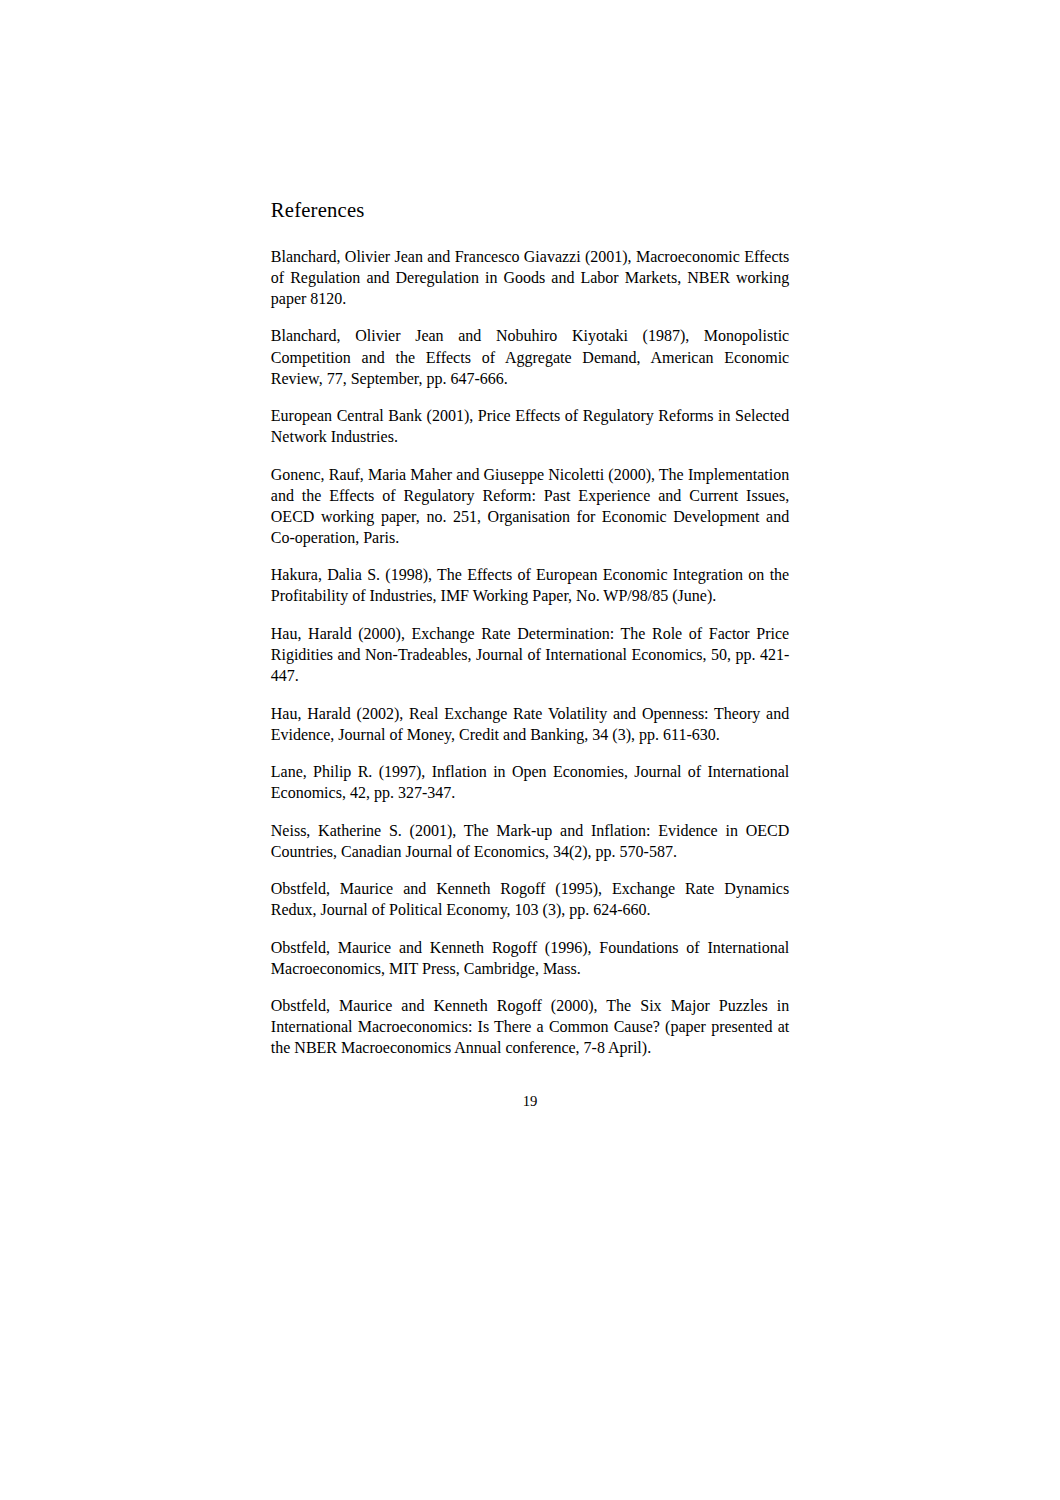References
Blanchard, Olivier Jean and Francesco Giavazzi (2001), Macroeconomic Effects of Regulation and Deregulation in Goods and Labor Markets, NBER working paper 8120.
Blanchard, Olivier Jean and Nobuhiro Kiyotaki (1987), Monopolistic Competition and the Effects of Aggregate Demand, American Economic Review, 77, September, pp. 647-666.
European Central Bank (2001), Price Effects of Regulatory Reforms in Selected Network Industries.
Gonenc, Rauf, Maria Maher and Giuseppe Nicoletti (2000), The Implementation and the Effects of Regulatory Reform: Past Experience and Current Issues, OECD working paper, no. 251, Organisation for Economic Development and Co-operation, Paris.
Hakura, Dalia S. (1998), The Effects of European Economic Integration on the Profitability of Industries, IMF Working Paper, No. WP/98/85 (June).
Hau, Harald (2000), Exchange Rate Determination: The Role of Factor Price Rigidities and Non-Tradeables, Journal of International Economics, 50, pp. 421-447.
Hau, Harald (2002), Real Exchange Rate Volatility and Openness: Theory and Evidence, Journal of Money, Credit and Banking, 34 (3), pp. 611-630.
Lane, Philip R. (1997), Inflation in Open Economies, Journal of International Economics, 42, pp. 327-347.
Neiss, Katherine S. (2001), The Mark-up and Inflation: Evidence in OECD Countries, Canadian Journal of Economics, 34(2), pp. 570-587.
Obstfeld, Maurice and Kenneth Rogoff (1995), Exchange Rate Dynamics Redux, Journal of Political Economy, 103 (3), pp. 624-660.
Obstfeld, Maurice and Kenneth Rogoff (1996), Foundations of International Macroeconomics, MIT Press, Cambridge, Mass.
Obstfeld, Maurice and Kenneth Rogoff (2000), The Six Major Puzzles in International Macroeconomics: Is There a Common Cause? (paper presented at the NBER Macroeconomics Annual conference, 7-8 April).
19